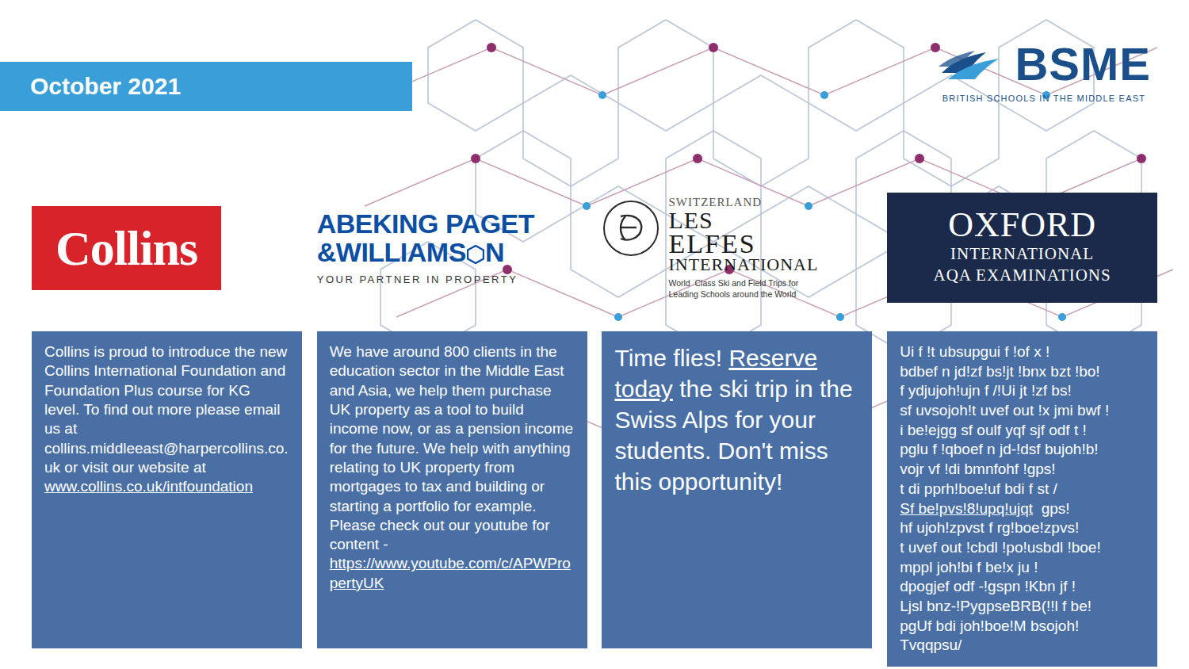October 2021
BSME
BRITISH SCHOOLS IN THE MIDDLE EAST
Collins
Collins is proud to introduce the new Collins International Foundation and Foundation Plus course for KG level. To find out more please email us at collins.middleeast@harpercollins.co.uk or visit our website at www.collins.co.uk/intfoundation
ABEKING PAGET
&WILLIAMS N
YOUR PARTNER IN PROPERTY
We have around 800 clients in the education sector in the Middle East and Asia, we help them purchase UK property as a tool to build income now, or as a pension income for the future. We help with anything relating to UK property from mortgages to tax and building or starting a portfolio for example. Please check out our youtube for content - https://www.youtube.com/c/APWPropertyUK
SWITZERLAND
LES
ELFES
INTERNATIONAL
World Class Ski and Field Trips for
Leading Schools around the World
Time flies! Reserve today the ski trip in the Swiss Alps for your students. Don't miss this opportunity!
OXFORD
INTERNATIONAL
AQA EXAMINATIONS
Ui f !t ubsupgui f !of x !
bdbef n jd!zf bs!jt !bnx bzt !bo!
f ydjujoh!ujn f /!Ui jt !zf bs!
sf uvsojoh!t uvef out !x jmi bwf !
i be!ejgg sf oulf yqf sjf odf t !
pglu f !qboef n jd-!dsf bujoh!b!
vojr vf !di bmnfohf !gps!
t di pprh!boe!uf bdi f st /
Sf be!pvs!8!upq!ujqt gps!
hf ujoh!zpvst f rg!boe!zpvs!
t uvef out !cbdl !po!usbdl !boe!
mppl joh!bi f be!x ju !
dpogjef odf -!gspn !Kbn jf !
Ljsl bnz-!PygpseBRB(!!l f be!
pgUf bdi joh!boe!M bsojoh!
Tvqqpsu/